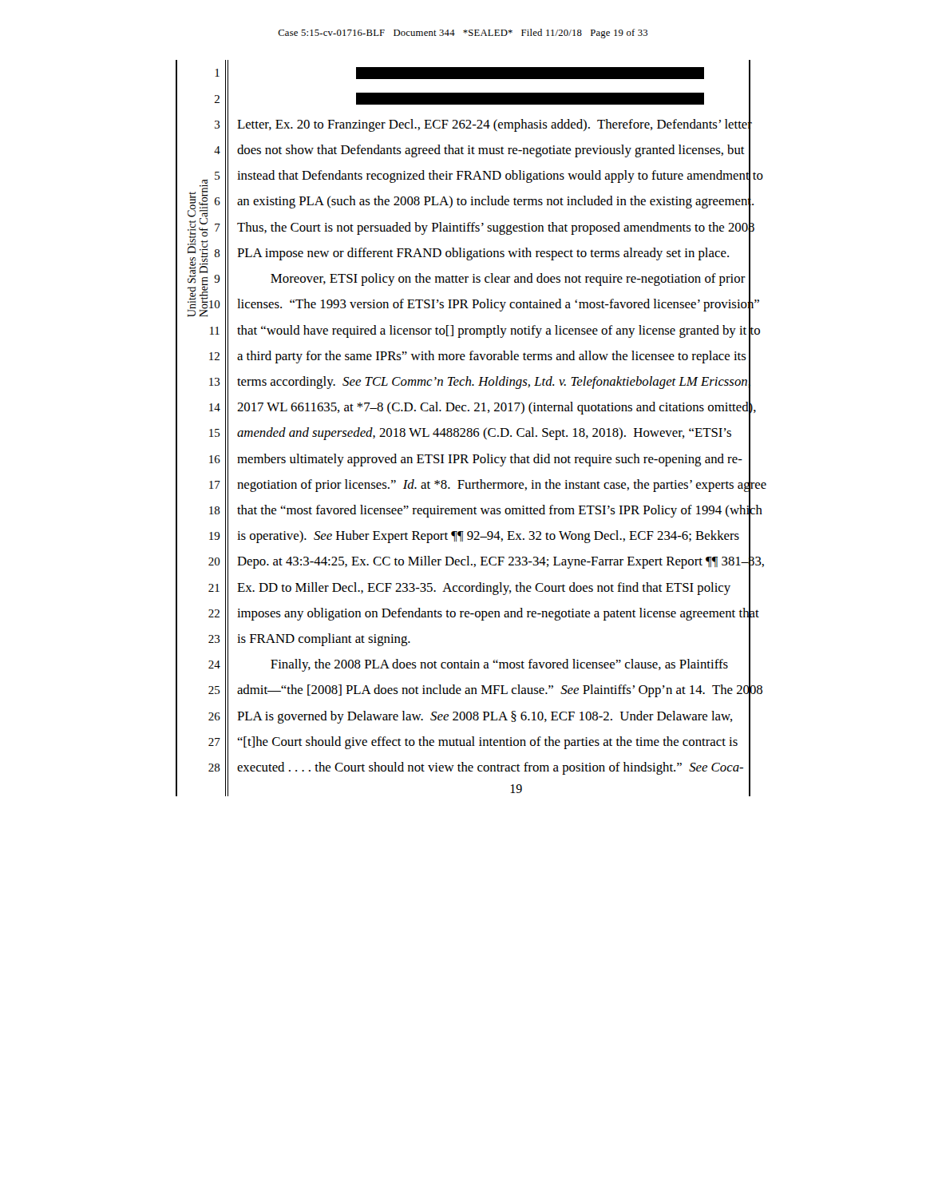Case 5:15-cv-01716-BLF Document 344 *SEALED* Filed 11/20/18 Page 19 of 33
United States District Court
Northern District of California
Letter, Ex. 20 to Franzinger Decl., ECF 262-24 (emphasis added). Therefore, Defendants’ letter
does not show that Defendants agreed that it must re-negotiate previously granted licenses, but
instead that Defendants recognized their FRAND obligations would apply to future amendment to
an existing PLA (such as the 2008 PLA) to include terms not included in the existing agreement.
Thus, the Court is not persuaded by Plaintiffs’ suggestion that proposed amendments to the 2008
PLA impose new or different FRAND obligations with respect to terms already set in place.
Moreover, ETSI policy on the matter is clear and does not require re-negotiation of prior
licenses. “The 1993 version of ETSI’s IPR Policy contained a ‘most-favored licensee’ provision”
that “would have required a licensor to[] promptly notify a licensee of any license granted by it to
a third party for the same IPRs” with more favorable terms and allow the licensee to replace its
terms accordingly. See TCL Commc’n Tech. Holdings, Ltd. v. Telefonaktiebolaget LM Ericsson,
2017 WL 6611635, at *7–8 (C.D. Cal. Dec. 21, 2017) (internal quotations and citations omitted),
amended and superseded, 2018 WL 4488286 (C.D. Cal. Sept. 18, 2018). However, “ETSI’s
members ultimately approved an ETSI IPR Policy that did not require such re-opening and re-
negotiation of prior licenses.” Id. at *8. Furthermore, in the instant case, the parties’ experts agree
that the “most favored licensee” requirement was omitted from ETSI’s IPR Policy of 1994 (which
is operative). See Huber Expert Report ¶¶ 92–94, Ex. 32 to Wong Decl., ECF 234-6; Bekkers
Depo. at 43:3-44:25, Ex. CC to Miller Decl., ECF 233-34; Layne-Farrar Expert Report ¶¶ 381–83,
Ex. DD to Miller Decl., ECF 233-35. Accordingly, the Court does not find that ETSI policy
imposes any obligation on Defendants to re-open and re-negotiate a patent license agreement that
is FRAND compliant at signing.
Finally, the 2008 PLA does not contain a “most favored licensee” clause, as Plaintiffs
admit—“the [2008] PLA does not include an MFL clause.” See Plaintiffs’ Opp’n at 14. The 2008
PLA is governed by Delaware law. See 2008 PLA § 6.10, ECF 108-2. Under Delaware law,
“[t]he Court should give effect to the mutual intention of the parties at the time the contract is
executed . . . . the Court should not view the contract from a position of hindsight.” See Coca-
19